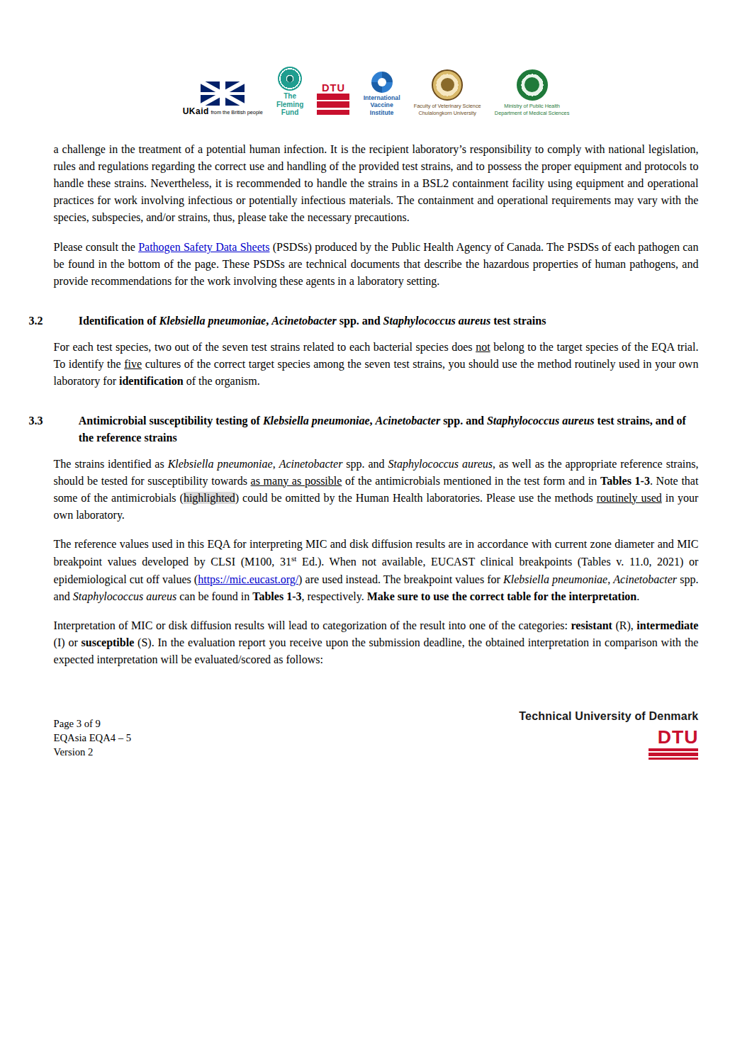UKaid from the British people
The
Fleming
Fund
DTU
International
Vaccine
Institute
Faculty of Veterinary Science
Chulalongkorn University
Ministry of Public Health
Department of Medical Sciences
a challenge in the treatment of a potential human infection. It is the recipient laboratory’s responsibility to comply with national legislation, rules and regulations regarding the correct use and handling of the provided test strains, and to possess the proper equipment and protocols to handle these strains. Nevertheless, it is recommended to handle the strains in a BSL2 containment facility using equipment and operational practices for work involving infectious or potentially infectious materials. The containment and operational requirements may vary with the species, subspecies, and/or strains, thus, please take the necessary precautions.
Please consult the Pathogen Safety Data Sheets (PSDSs) produced by the Public Health Agency of Canada. The PSDSs of each pathogen can be found in the bottom of the page. These PSDSs are technical documents that describe the hazardous properties of human pathogens, and provide recommendations for the work involving these agents in a laboratory setting.
3.2 Identification of Klebsiella pneumoniae, Acinetobacter spp. and Staphylococcus aureus test strains
For each test species, two out of the seven test strains related to each bacterial species does not belong to the target species of the EQA trial. To identify the five cultures of the correct target species among the seven test strains, you should use the method routinely used in your own laboratory for identification of the organism.
3.3 Antimicrobial susceptibility testing of Klebsiella pneumoniae, Acinetobacter spp. and Staphylococcus aureus test strains, and of the reference strains
The strains identified as Klebsiella pneumoniae, Acinetobacter spp. and Staphylococcus aureus, as well as the appropriate reference strains, should be tested for susceptibility towards as many as possible of the antimicrobials mentioned in the test form and in Tables 1-3. Note that some of the antimicrobials (highlighted) could be omitted by the Human Health laboratories. Please use the methods routinely used in your own laboratory.
The reference values used in this EQA for interpreting MIC and disk diffusion results are in accordance with current zone diameter and MIC breakpoint values developed by CLSI (M100, 31st Ed.). When not available, EUCAST clinical breakpoints (Tables v. 11.0, 2021) or epidemiological cut off values (https://mic.eucast.org/) are used instead. The breakpoint values for Klebsiella pneumoniae, Acinetobacter spp. and Staphylococcus aureus can be found in Tables 1-3, respectively. Make sure to use the correct table for the interpretation.
Interpretation of MIC or disk diffusion results will lead to categorization of the result into one of the categories: resistant (R), intermediate (I) or susceptible (S). In the evaluation report you receive upon the submission deadline, the obtained interpretation in comparison with the expected interpretation will be evaluated/scored as follows:
Page 3 of 9
EQAsia EQA4 – 5
Version 2
Technical University of Denmark
DTU